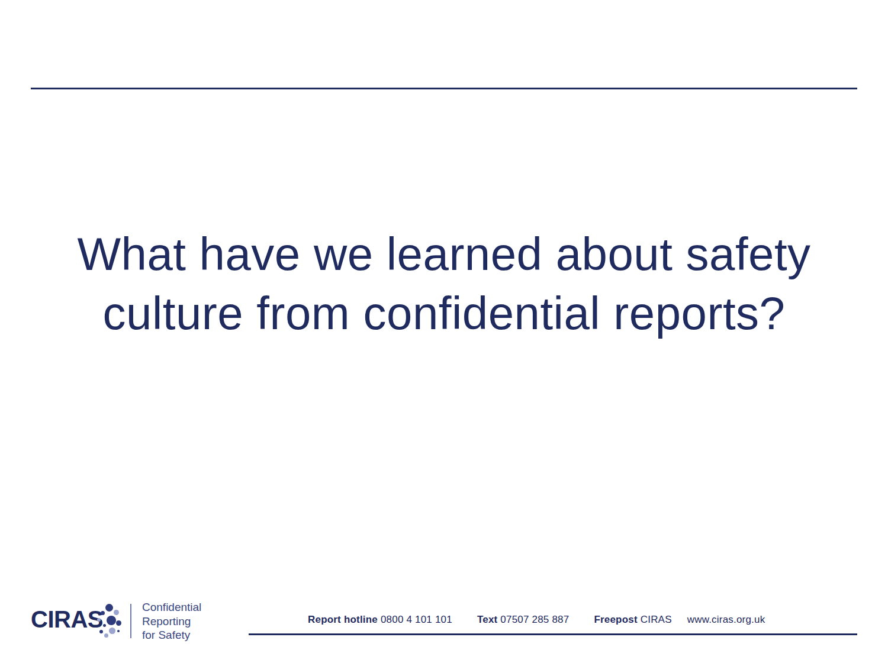What have we learned about safety culture from confidential reports?
CIRAS
Confidential
Reporting
for Safety
Report hotline 0800 4 101 101 Text 07507 285 887 Freepost CIRAS www.ciras.org.uk